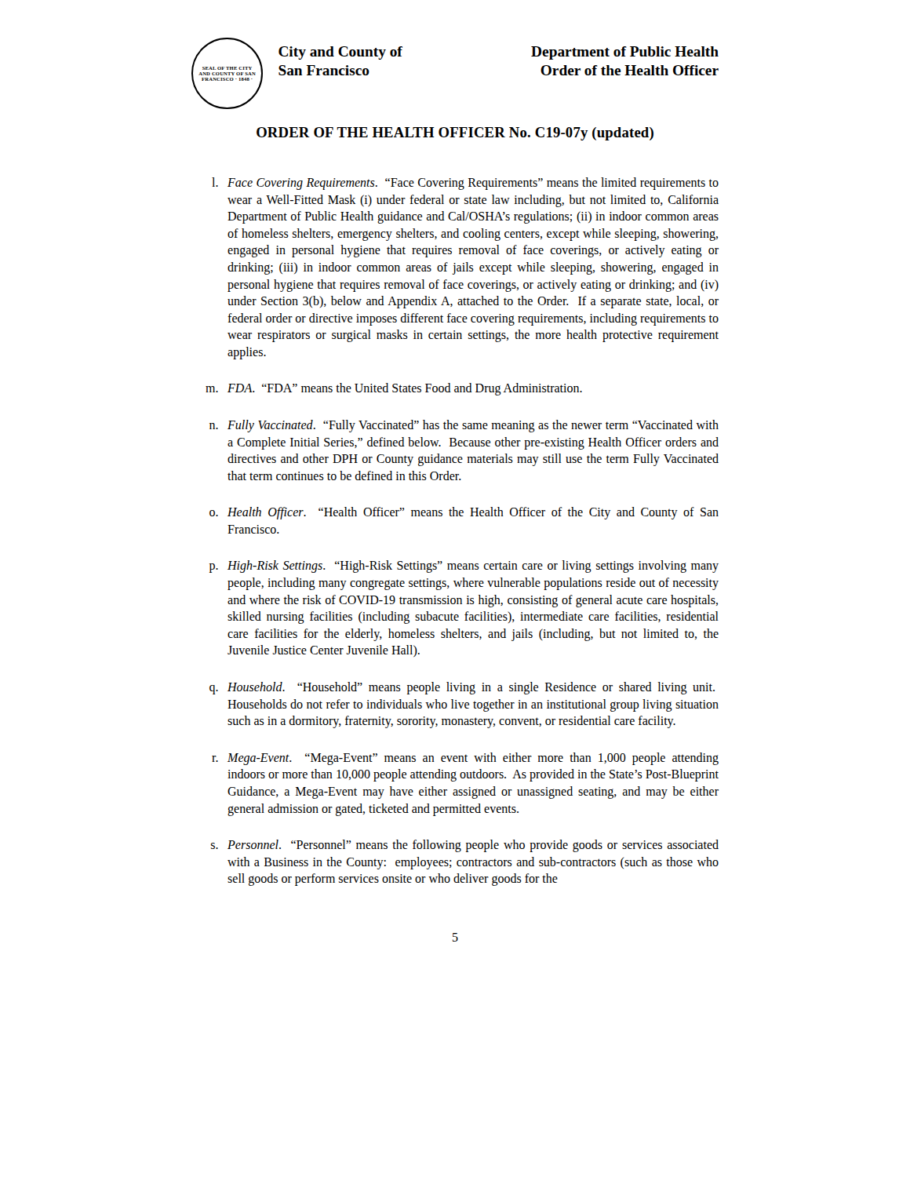SEAL OF THE CITY AND COUNTY OF SAN FRANCISCO · 1848 ·
City and County of
San Francisco
Department of Public Health
Order of the Health Officer
ORDER OF THE HEALTH OFFICER No. C19-07y (updated)
l.
Face Covering Requirements. “Face Covering Requirements” means the limited requirements to wear a Well-Fitted Mask (i) under federal or state law including, but not limited to, California Department of Public Health guidance and Cal/OSHA’s regulations; (ii) in indoor common areas of homeless shelters, emergency shelters, and cooling centers, except while sleeping, showering, engaged in personal hygiene that requires removal of face coverings, or actively eating or drinking; (iii) in indoor common areas of jails except while sleeping, showering, engaged in personal hygiene that requires removal of face coverings, or actively eating or drinking; and (iv) under Section 3(b), below and Appendix A, attached to the Order. If a separate state, local, or federal order or directive imposes different face covering requirements, including requirements to wear respirators or surgical masks in certain settings, the more health protective requirement applies.
m.
FDA. “FDA” means the United States Food and Drug Administration.
n.
Fully Vaccinated. “Fully Vaccinated” has the same meaning as the newer term “Vaccinated with a Complete Initial Series,” defined below. Because other pre-existing Health Officer orders and directives and other DPH or County guidance materials may still use the term Fully Vaccinated that term continues to be defined in this Order.
o.
Health Officer. “Health Officer” means the Health Officer of the City and County of San Francisco.
p.
High-Risk Settings. “High-Risk Settings” means certain care or living settings involving many people, including many congregate settings, where vulnerable populations reside out of necessity and where the risk of COVID-19 transmission is high, consisting of general acute care hospitals, skilled nursing facilities (including subacute facilities), intermediate care facilities, residential care facilities for the elderly, homeless shelters, and jails (including, but not limited to, the Juvenile Justice Center Juvenile Hall).
q.
Household. “Household” means people living in a single Residence or shared living unit. Households do not refer to individuals who live together in an institutional group living situation such as in a dormitory, fraternity, sorority, monastery, convent, or residential care facility.
r.
Mega-Event. “Mega-Event” means an event with either more than 1,000 people attending indoors or more than 10,000 people attending outdoors. As provided in the State’s Post-Blueprint Guidance, a Mega-Event may have either assigned or unassigned seating, and may be either general admission or gated, ticketed and permitted events.
s.
Personnel. “Personnel” means the following people who provide goods or services associated with a Business in the County: employees; contractors and sub-contractors (such as those who sell goods or perform services onsite or who deliver goods for the
5